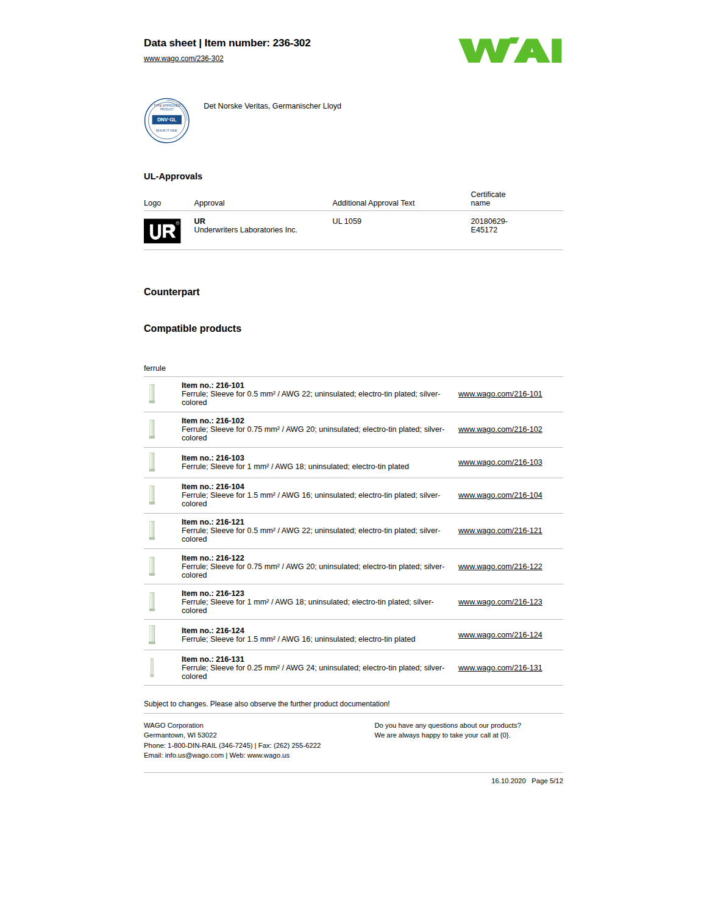Data sheet | Item number: 236-302
www.wago.com/236-302
TYPE APPROVED PRODUCT DNV·GL MARITIME
Det Norske Veritas, Germanischer Lloyd
UL-Approvals
| Logo | Approval | Additional Approval Text | Certificate name |
| --- | --- | --- | --- |
| R | UR Underwriters Laboratories Inc. | UL 1059 | 20180629- E45172 |
Counterpart
Compatible products
ferrule
| | Item no.: 216-101 Ferrule; Sleeve for 0.5 mm² / AWG 22; uninsulated; electro-tin plated; silver-colored | www.wago.com/216-101 |
| | Item no.: 216-102 Ferrule; Sleeve for 0.75 mm² / AWG 20; uninsulated; electro-tin plated; silver-colored | www.wago.com/216-102 |
| | Item no.: 216-103 Ferrule; Sleeve for 1 mm² / AWG 18; uninsulated; electro-tin plated | www.wago.com/216-103 |
| | Item no.: 216-104 Ferrule; Sleeve for 1.5 mm² / AWG 16; uninsulated; electro-tin plated; silver-colored | www.wago.com/216-104 |
| | Item no.: 216-121 Ferrule; Sleeve for 0.5 mm² / AWG 22; uninsulated; electro-tin plated; silver-colored | www.wago.com/216-121 |
| | Item no.: 216-122 Ferrule; Sleeve for 0.75 mm² / AWG 20; uninsulated; electro-tin plated; silver-colored | www.wago.com/216-122 |
| | Item no.: 216-123 Ferrule; Sleeve for 1 mm² / AWG 18; uninsulated; electro-tin plated; silver-colored | www.wago.com/216-123 |
| | Item no.: 216-124 Ferrule; Sleeve for 1.5 mm² / AWG 16; uninsulated; electro-tin plated | www.wago.com/216-124 |
| | Item no.: 216-131 Ferrule; Sleeve for 0.25 mm² / AWG 24; uninsulated; electro-tin plated; silver-colored | www.wago.com/216-131 |
Subject to changes. Please also observe the further product documentation!
WAGO Corporation
Germantown, WI 53022
Phone: 1-800-DIN-RAIL (346-7245) | Fax: (262) 255-6222
Email: info.us@wago.com | Web: www.wago.us
Do you have any questions about our products?
We are always happy to take your call at {0}.
16.10.2020 Page 5/12